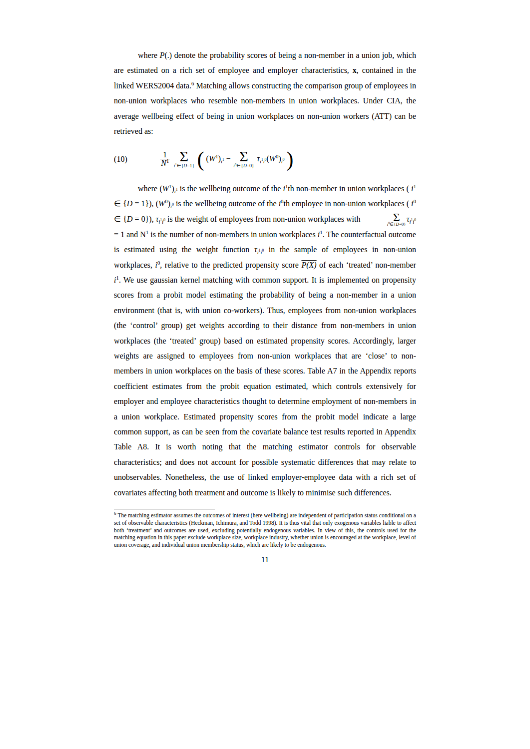where P(.) denote the probability scores of being a non-member in a union job, which are estimated on a rich set of employee and employer characteristics, x, contained in the linked WERS2004 data.6 Matching allows constructing the comparison group of employees in non-union workplaces who resemble non-members in union workplaces. Under CIA, the average wellbeing effect of being in union workplaces on non-union workers (ATT) can be retrieved as:
(10) 1 N1 Σi1∈{D=1} ( (W1)i1 − Σi0∈{D=0} τi1i0(W0)i0 )
where (W1)i1 is the wellbeing outcome of the i1th non-member in union workplaces ( i1 ∈ {D = 1}), (W0)i0 is the wellbeing outcome of the i0th employee in non-union workplaces ( i0 ∈ {D = 0}), τi1i0 is the weight of employees from non-union workplaces with Σi0∈{D=0}τi1i0 = 1 and N1 is the number of non-members in union workplaces i1. The counterfactual outcome is estimated using the weight function τi1i0 in the sample of employees in non-union workplaces, i0, relative to the predicted propensity score P(X) of each ‘treated’ non-member i1. We use gaussian kernel matching with common support. It is implemented on propensity scores from a probit model estimating the probability of being a non-member in a union environment (that is, with union co-workers). Thus, employees from non-union workplaces (the ‘control’ group) get weights according to their distance from non-members in union workplaces (the ‘treated’ group) based on estimated propensity scores. Accordingly, larger weights are assigned to employees from non-union workplaces that are ‘close’ to non-members in union workplaces on the basis of these scores. Table A7 in the Appendix reports coefficient estimates from the probit equation estimated, which controls extensively for employer and employee characteristics thought to determine employment of non-members in a union workplace. Estimated propensity scores from the probit model indicate a large common support, as can be seen from the covariate balance test results reported in Appendix Table A8. It is worth noting that the matching estimator controls for observable characteristics; and does not account for possible systematic differences that may relate to unobservables. Nonetheless, the use of linked employer-employee data with a rich set of covariates affecting both treatment and outcome is likely to minimise such differences.
6 The matching estimator assumes the outcomes of interest (here wellbeing) are independent of participation status conditional on a set of observable characteristics (Heckman, Ichimura, and Todd 1998). It is thus vital that only exogenous variables liable to affect both ‘treatment’ and outcomes are used, excluding potentially endogenous variables. In view of this, the controls used for the matching equation in this paper exclude workplace size, workplace industry, whether union is encouraged at the workplace, level of union coverage, and individual union membership status, which are likely to be endogenous.
11